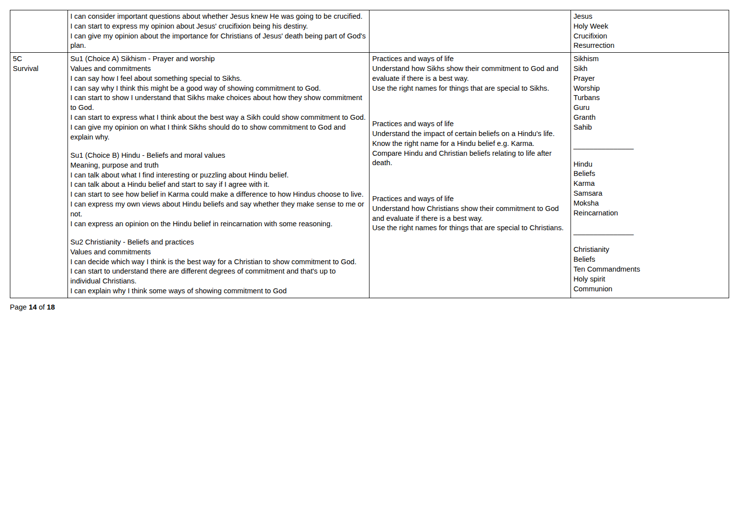| | I can consider important questions about whether Jesus knew He was going to be crucified. I can start to express my opinion about Jesus' crucifixion being his destiny. I can give my opinion about the importance for Christians of Jesus' death being part of God's plan. | | Jesus Holy Week Crucifixion Resurrection |
| 5C Survival | Su1 (Choice A) Sikhism - Prayer and worship Values and commitments I can say how I feel about something special to Sikhs. I can say why I think this might be a good way of showing commitment to God. I can start to show I understand that Sikhs make choices about how they show commitment to God. I can start to express what I think about the best way a Sikh could show commitment to God. I can give my opinion on what I think Sikhs should do to show commitment to God and explain why. Su1 (Choice B) Hindu - Beliefs and moral values Meaning, purpose and truth I can talk about what I find interesting or puzzling about Hindu belief. I can talk about a Hindu belief and start to say if I agree with it. I can start to see how belief in Karma could make a difference to how Hindus choose to live. I can express my own views about Hindu beliefs and say whether they make sense to me or not. I can express an opinion on the Hindu belief in reincarnation with some reasoning. Su2 Christianity - Beliefs and practices Values and commitments I can decide which way I think is the best way for a Christian to show commitment to God. I can start to understand there are different degrees of commitment and that's up to individual Christians. I can explain why I think some ways of showing commitment to God | Practices and ways of life Understand how Sikhs show their commitment to God and evaluate if there is a best way. Use the right names for things that are special to Sikhs. Practices and ways of life Understand the impact of certain beliefs on a Hindu's life. Know the right name for a Hindu belief e.g. Karma. Compare Hindu and Christian beliefs relating to life after death. Practices and ways of life Understand how Christians show their commitment to God and evaluate if there is a best way. Use the right names for things that are special to Christians. | Sikhism Sikh Prayer Worship Turbans Guru Granth Sahib _______________ Hindu Beliefs Karma Samsara Moksha Reincarnation _______________ Christianity Beliefs Ten Commandments Holy spirit Communion |
Page 14 of 18